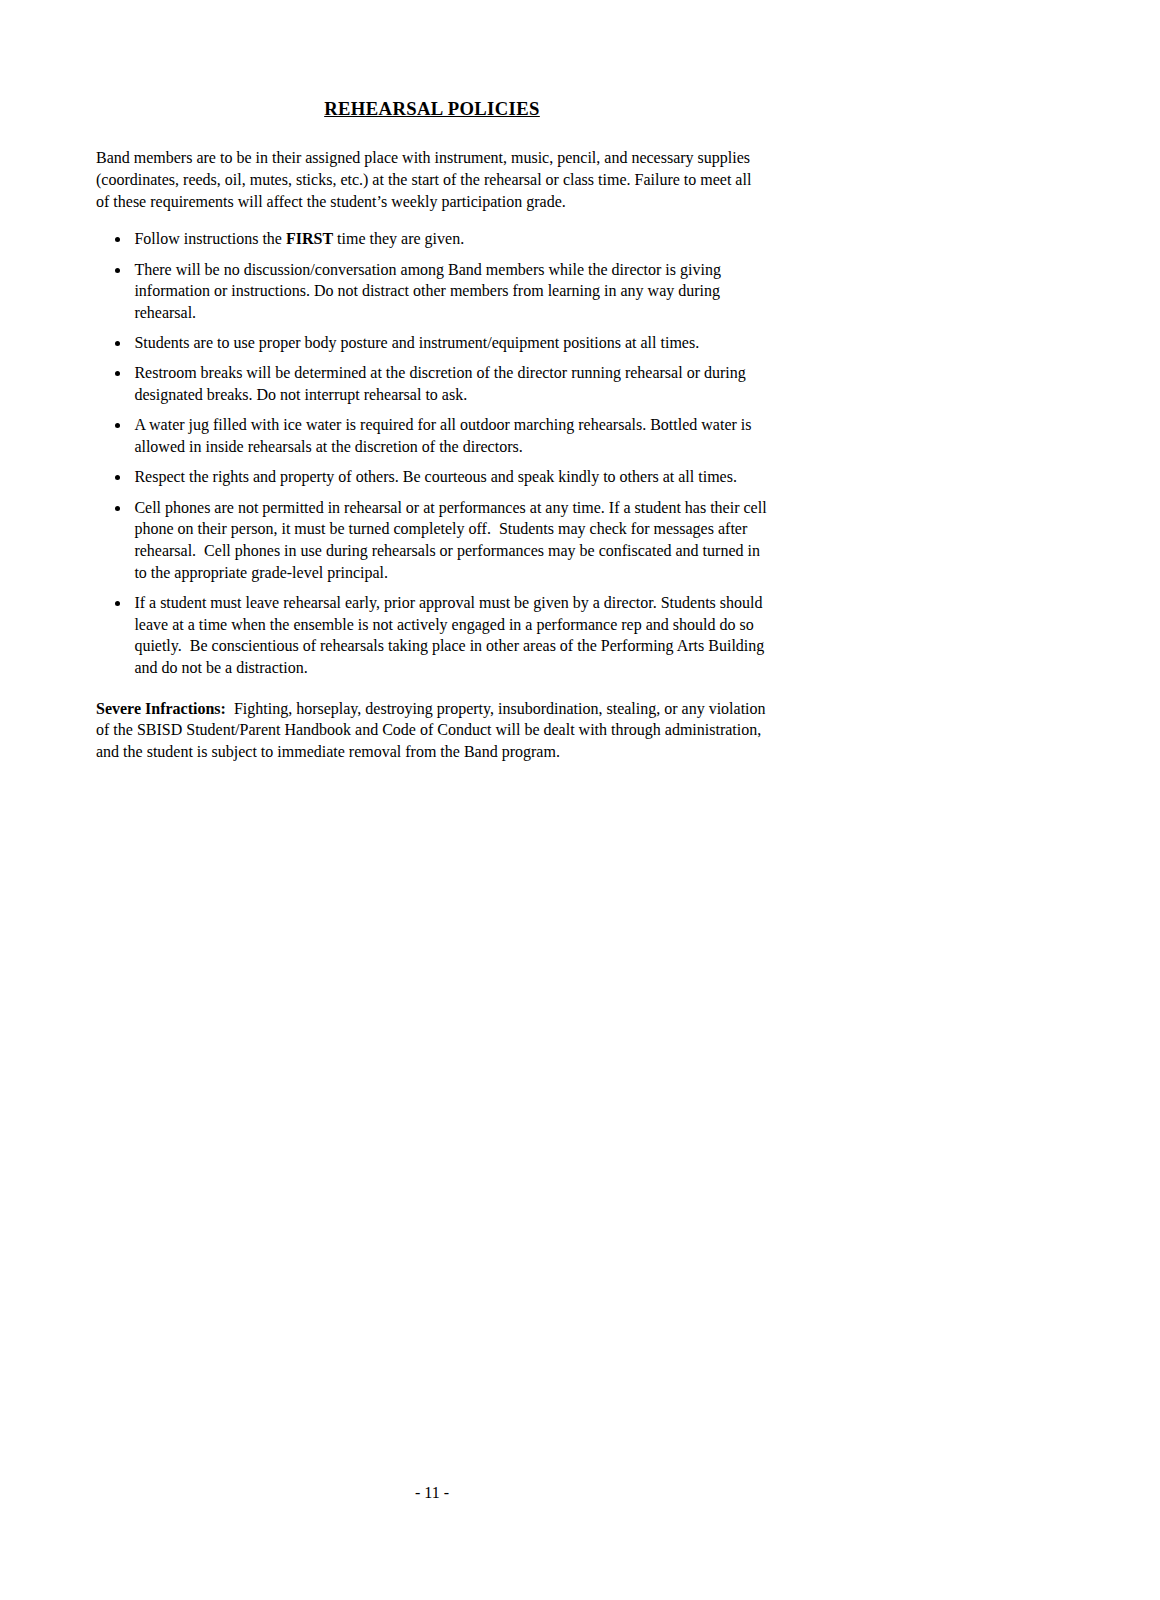REHEARSAL POLICIES
Band members are to be in their assigned place with instrument, music, pencil, and necessary supplies (coordinates, reeds, oil, mutes, sticks, etc.) at the start of the rehearsal or class time. Failure to meet all of these requirements will affect the student’s weekly participation grade.
Follow instructions the FIRST time they are given.
There will be no discussion/conversation among Band members while the director is giving information or instructions. Do not distract other members from learning in any way during rehearsal.
Students are to use proper body posture and instrument/equipment positions at all times.
Restroom breaks will be determined at the discretion of the director running rehearsal or during designated breaks. Do not interrupt rehearsal to ask.
A water jug filled with ice water is required for all outdoor marching rehearsals. Bottled water is allowed in inside rehearsals at the discretion of the directors.
Respect the rights and property of others. Be courteous and speak kindly to others at all times.
Cell phones are not permitted in rehearsal or at performances at any time. If a student has their cell phone on their person, it must be turned completely off. Students may check for messages after rehearsal. Cell phones in use during rehearsals or performances may be confiscated and turned in to the appropriate grade-level principal.
If a student must leave rehearsal early, prior approval must be given by a director. Students should leave at a time when the ensemble is not actively engaged in a performance rep and should do so quietly. Be conscientious of rehearsals taking place in other areas of the Performing Arts Building and do not be a distraction.
Severe Infractions: Fighting, horseplay, destroying property, insubordination, stealing, or any violation of the SBISD Student/Parent Handbook and Code of Conduct will be dealt with through administration, and the student is subject to immediate removal from the Band program.
- 11 -